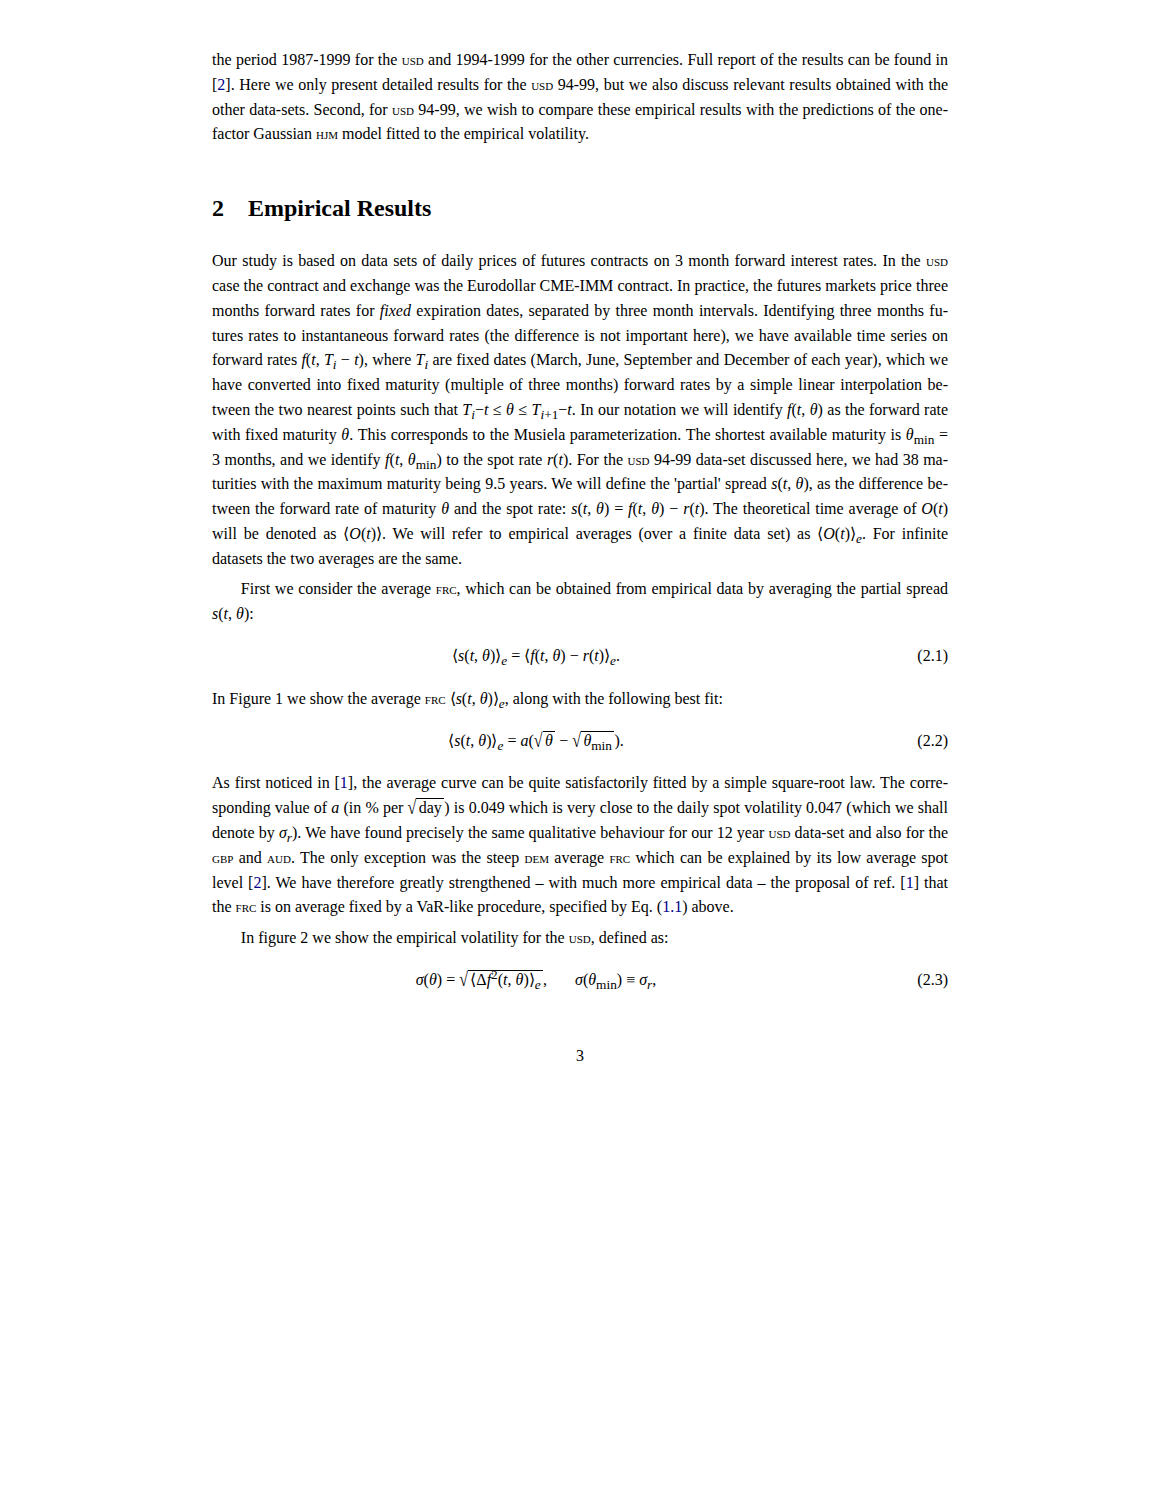the period 1987-1999 for the usd and 1994-1999 for the other currencies. Full report of the results can be found in [2]. Here we only present detailed results for the usd 94-99, but we also discuss relevant results obtained with the other data-sets. Second, for usd 94-99, we wish to compare these empirical results with the predictions of the one-factor Gaussian hjm model fitted to the empirical volatility.
2 Empirical Results
Our study is based on data sets of daily prices of futures contracts on 3 month forward interest rates. In the usd case the contract and exchange was the Eurodollar CME-IMM contract. In practice, the futures markets price three months forward rates for fixed expiration dates, separated by three month intervals. Identifying three months futures rates to instantaneous forward rates (the difference is not important here), we have available time series on forward rates f(t, Ti − t), where Ti are fixed dates (March, June, September and December of each year), which we have converted into fixed maturity (multiple of three months) forward rates by a simple linear interpolation between the two nearest points such that Ti−t ≤ θ ≤ Ti+1−t. In our notation we will identify f(t, θ) as the forward rate with fixed maturity θ. This corresponds to the Musiela parameterization. The shortest available maturity is θmin = 3 months, and we identify f(t, θmin) to the spot rate r(t). For the usd 94-99 data-set discussed here, we had 38 maturities with the maximum maturity being 9.5 years. We will define the 'partial' spread s(t, θ), as the difference between the forward rate of maturity θ and the spot rate: s(t, θ) = f(t, θ) − r(t). The theoretical time average of O(t) will be denoted as ⟨O(t)⟩. We will refer to empirical averages (over a finite data set) as ⟨O(t)⟩e. For infinite datasets the two averages are the same.
First we consider the average frc, which can be obtained from empirical data by averaging the partial spread s(t, θ):
⟨s(t, θ)⟩e = ⟨f(t, θ) − r(t)⟩e.
(2.1)
In Figure 1 we show the average frc ⟨s(t, θ)⟩e, along with the following best fit:
⟨s(t, θ)⟩e = a(√θ − √θmin).
(2.2)
As first noticed in [1], the average curve can be quite satisfactorily fitted by a simple square-root law. The corresponding value of a (in % per √day) is 0.049 which is very close to the daily spot volatility 0.047 (which we shall denote by σr). We have found precisely the same qualitative behaviour for our 12 year usd data-set and also for the gbp and aud. The only exception was the steep dem average frc which can be explained by its low average spot level [2]. We have therefore greatly strengthened – with much more empirical data – the proposal of ref. [1] that the frc is on average fixed by a VaR-like procedure, specified by Eq. (1.1) above.
In figure 2 we show the empirical volatility for the usd, defined as:
σ(θ) = √⟨Δf2(t, θ)⟩e, σ(θmin) ≡ σr,
(2.3)
3